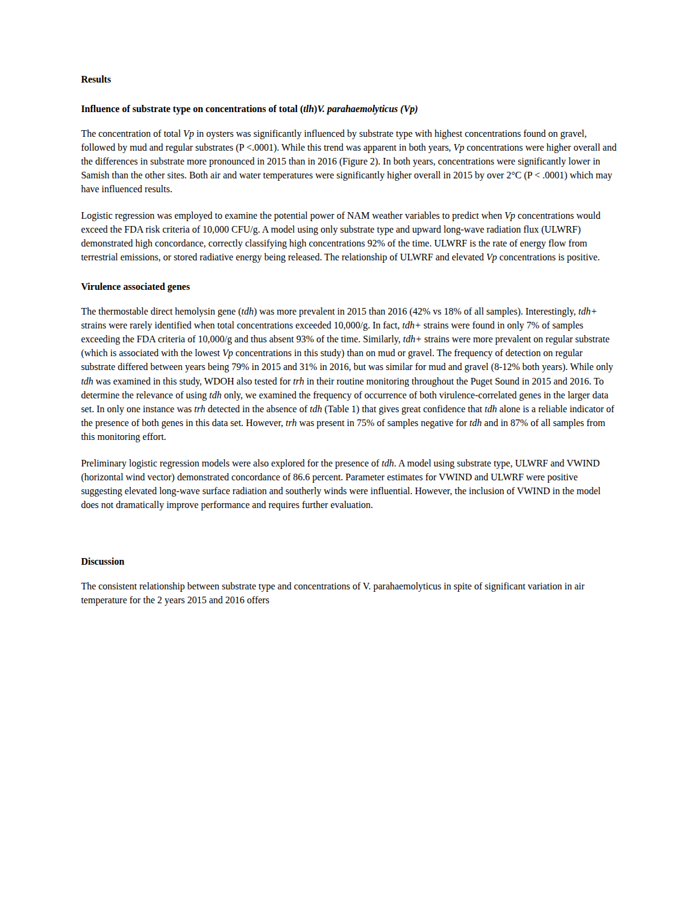Results
Influence of substrate type on concentrations of total (tlh)V. parahaemolyticus (Vp)
The concentration of total Vp in oysters was significantly influenced by substrate type with highest concentrations found on gravel, followed by mud and regular substrates (P <.0001). While this trend was apparent in both years, Vp concentrations were higher overall and the differences in substrate more pronounced in 2015 than in 2016 (Figure 2). In both years, concentrations were significantly lower in Samish than the other sites. Both air and water temperatures were significantly higher overall in 2015 by over 2°C (P < .0001) which may have influenced results.
Logistic regression was employed to examine the potential power of NAM weather variables to predict when Vp concentrations would exceed the FDA risk criteria of 10,000 CFU/g. A model using only substrate type and upward long-wave radiation flux (ULWRF) demonstrated high concordance, correctly classifying high concentrations 92% of the time. ULWRF is the rate of energy flow from terrestrial emissions, or stored radiative energy being released. The relationship of ULWRF and elevated Vp concentrations is positive.
Virulence associated genes
The thermostable direct hemolysin gene (tdh) was more prevalent in 2015 than 2016 (42% vs 18% of all samples). Interestingly, tdh+ strains were rarely identified when total concentrations exceeded 10,000/g. In fact, tdh+ strains were found in only 7% of samples exceeding the FDA criteria of 10,000/g and thus absent 93% of the time. Similarly, tdh+ strains were more prevalent on regular substrate (which is associated with the lowest Vp concentrations in this study) than on mud or gravel. The frequency of detection on regular substrate differed between years being 79% in 2015 and 31% in 2016, but was similar for mud and gravel (8-12% both years). While only tdh was examined in this study, WDOH also tested for trh in their routine monitoring throughout the Puget Sound in 2015 and 2016. To determine the relevance of using tdh only, we examined the frequency of occurrence of both virulence-correlated genes in the larger data set. In only one instance was trh detected in the absence of tdh (Table 1) that gives great confidence that tdh alone is a reliable indicator of the presence of both genes in this data set. However, trh was present in 75% of samples negative for tdh and in 87% of all samples from this monitoring effort.
Preliminary logistic regression models were also explored for the presence of tdh. A model using substrate type, ULWRF and VWIND (horizontal wind vector) demonstrated concordance of 86.6 percent. Parameter estimates for VWIND and ULWRF were positive suggesting elevated long-wave surface radiation and southerly winds were influential. However, the inclusion of VWIND in the model does not dramatically improve performance and requires further evaluation.
Discussion
The consistent relationship between substrate type and concentrations of V. parahaemolyticus in spite of significant variation in air temperature for the 2 years 2015 and 2016 offers